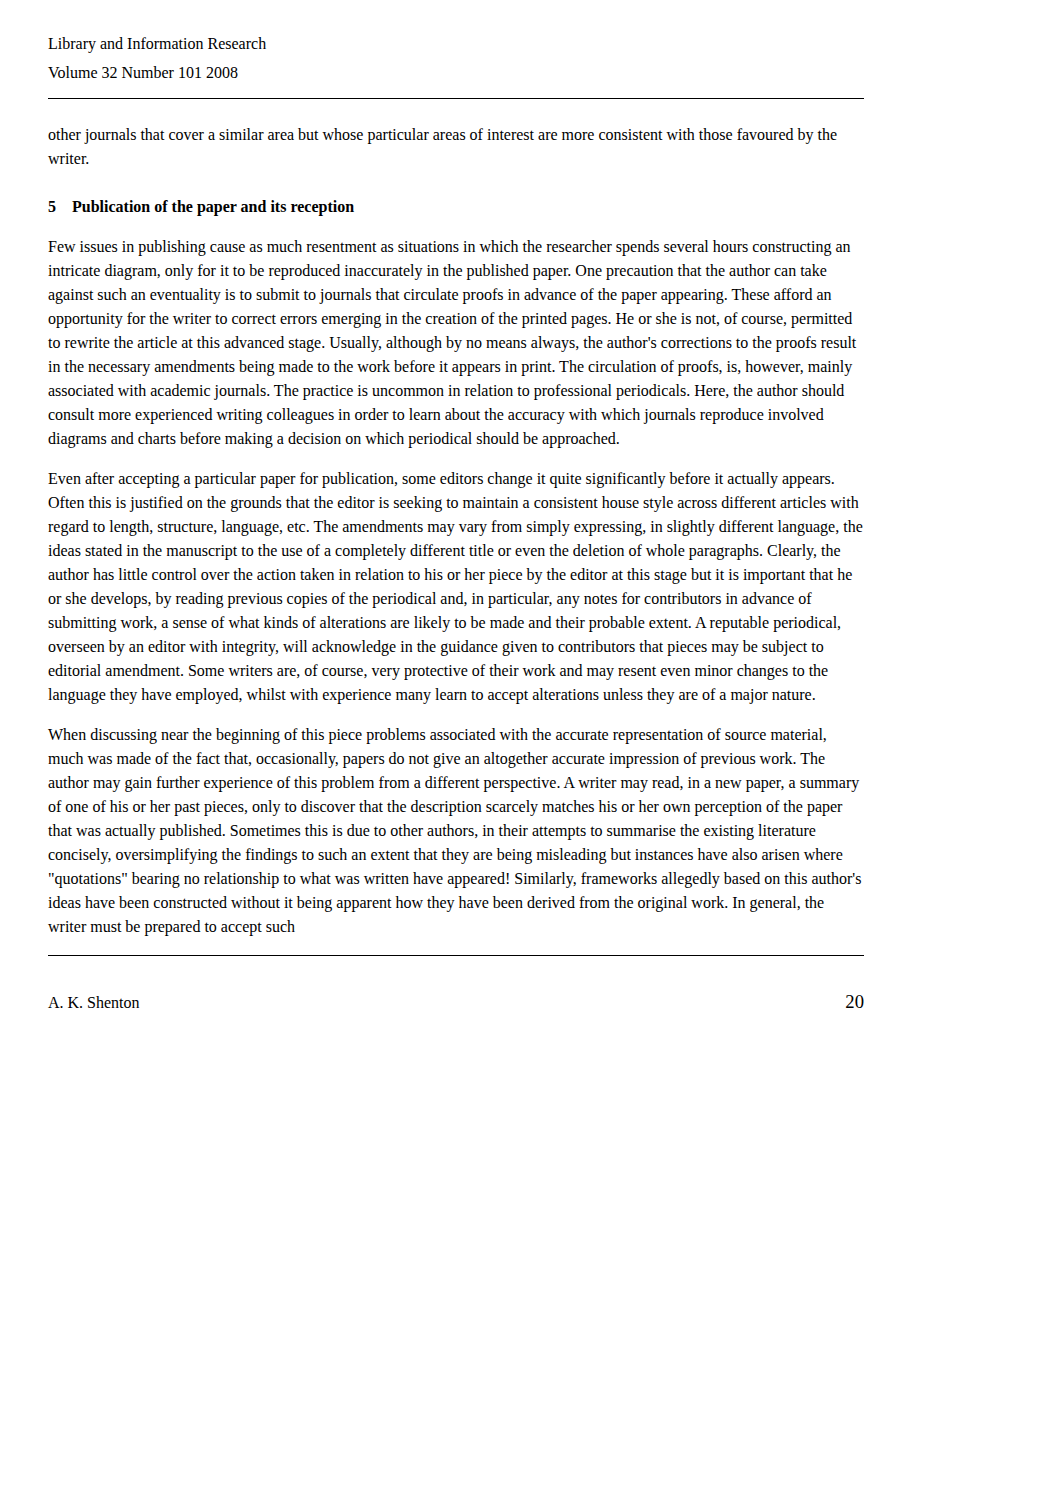Library and Information Research
Volume 32 Number 101 2008
other journals that cover a similar area but whose particular areas of interest are more consistent with those favoured by the writer.
5 Publication of the paper and its reception
Few issues in publishing cause as much resentment as situations in which the researcher spends several hours constructing an intricate diagram, only for it to be reproduced inaccurately in the published paper. One precaution that the author can take against such an eventuality is to submit to journals that circulate proofs in advance of the paper appearing. These afford an opportunity for the writer to correct errors emerging in the creation of the printed pages. He or she is not, of course, permitted to rewrite the article at this advanced stage. Usually, although by no means always, the author's corrections to the proofs result in the necessary amendments being made to the work before it appears in print. The circulation of proofs, is, however, mainly associated with academic journals. The practice is uncommon in relation to professional periodicals. Here, the author should consult more experienced writing colleagues in order to learn about the accuracy with which journals reproduce involved diagrams and charts before making a decision on which periodical should be approached.
Even after accepting a particular paper for publication, some editors change it quite significantly before it actually appears. Often this is justified on the grounds that the editor is seeking to maintain a consistent house style across different articles with regard to length, structure, language, etc. The amendments may vary from simply expressing, in slightly different language, the ideas stated in the manuscript to the use of a completely different title or even the deletion of whole paragraphs. Clearly, the author has little control over the action taken in relation to his or her piece by the editor at this stage but it is important that he or she develops, by reading previous copies of the periodical and, in particular, any notes for contributors in advance of submitting work, a sense of what kinds of alterations are likely to be made and their probable extent. A reputable periodical, overseen by an editor with integrity, will acknowledge in the guidance given to contributors that pieces may be subject to editorial amendment. Some writers are, of course, very protective of their work and may resent even minor changes to the language they have employed, whilst with experience many learn to accept alterations unless they are of a major nature.
When discussing near the beginning of this piece problems associated with the accurate representation of source material, much was made of the fact that, occasionally, papers do not give an altogether accurate impression of previous work. The author may gain further experience of this problem from a different perspective. A writer may read, in a new paper, a summary of one of his or her past pieces, only to discover that the description scarcely matches his or her own perception of the paper that was actually published. Sometimes this is due to other authors, in their attempts to summarise the existing literature concisely, oversimplifying the findings to such an extent that they are being misleading but instances have also arisen where "quotations" bearing no relationship to what was written have appeared! Similarly, frameworks allegedly based on this author's ideas have been constructed without it being apparent how they have been derived from the original work. In general, the writer must be prepared to accept such
A. K. Shenton 20